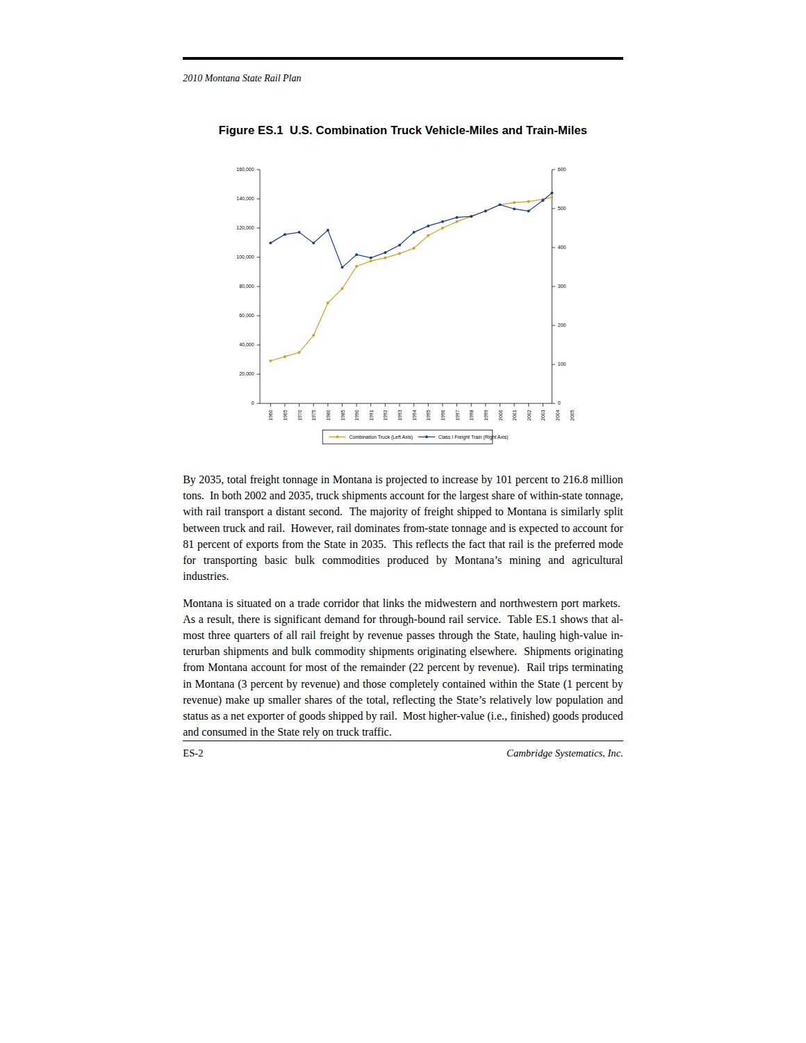2010 Montana State Rail Plan
Figure ES.1 U.S. Combination Truck Vehicle-Miles and Train-Miles
0 20,000 40,000 60,000 80,000 100,000 120,000 140,000 160,000 0 100 200 300 400 500 600 1960 1965 1970 1975 1980 1985 1990 1991 1992 1993 1994 1995 1996 1997 1998 1999 2000 2001 2002 2003 2004 2005 Combination Truck (Left Axis) Class I Freight Train (Right Axis)
By 2035, total freight tonnage in Montana is projected to increase by 101 percent to 216.8 million tons. In both 2002 and 2035, truck shipments account for the largest share of within-state tonnage, with rail transport a distant second. The majority of freight shipped to Montana is similarly split between truck and rail. However, rail dominates from-state tonnage and is expected to account for 81 percent of exports from the State in 2035. This reflects the fact that rail is the preferred mode for transporting basic bulk commodities produced by Montana’s mining and agricultural industries.
Montana is situated on a trade corridor that links the midwestern and northwestern port markets. As a result, there is significant demand for through-bound rail service. Table ES.1 shows that almost three quarters of all rail freight by revenue passes through the State, hauling high-value interurban shipments and bulk commodity shipments originating elsewhere. Shipments originating from Montana account for most of the remainder (22 percent by revenue). Rail trips terminating in Montana (3 percent by revenue) and those completely contained within the State (1 percent by revenue) make up smaller shares of the total, reflecting the State’s relatively low population and status as a net exporter of goods shipped by rail. Most higher-value (i.e., finished) goods produced and consumed in the State rely on truck traffic.
ES-2
Cambridge Systematics, Inc.